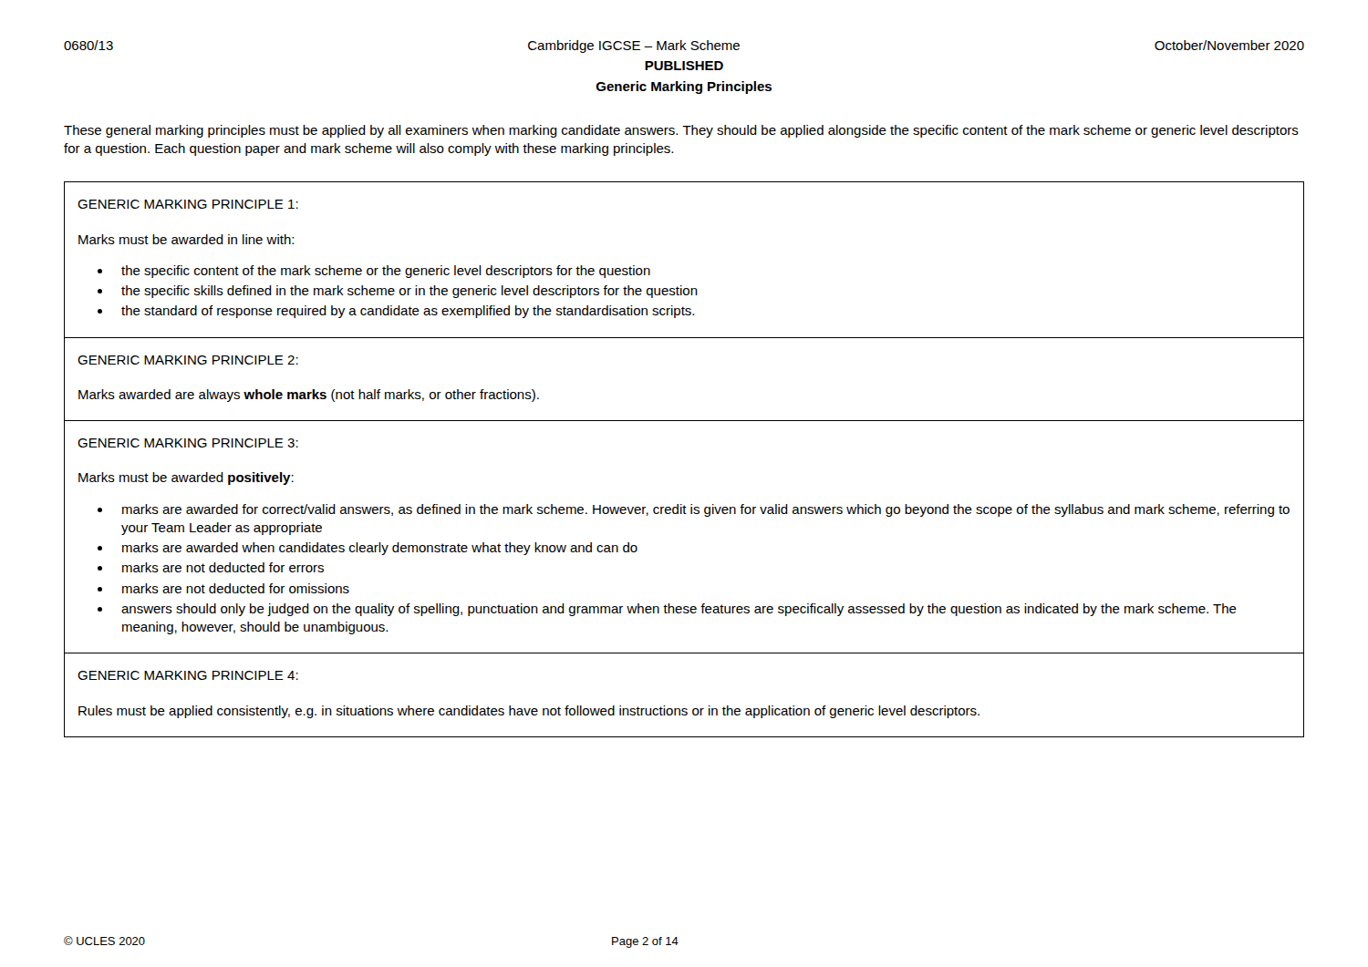0680/13
Cambridge IGCSE – Mark Scheme
October/November 2020
PUBLISHED
Generic Marking Principles
These general marking principles must be applied by all examiners when marking candidate answers. They should be applied alongside the specific content of the mark scheme or generic level descriptors for a question. Each question paper and mark scheme will also comply with these marking principles.
| GENERIC MARKING PRINCIPLE 1: Marks must be awarded in line with: the specific content of the mark scheme or the generic level descriptors for the question the specific skills defined in the mark scheme or in the generic level descriptors for the question the standard of response required by a candidate as exemplified by the standardisation scripts. |
| GENERIC MARKING PRINCIPLE 2: Marks awarded are always whole marks (not half marks, or other fractions). |
| GENERIC MARKING PRINCIPLE 3: Marks must be awarded positively : marks are awarded for correct/valid answers, as defined in the mark scheme. However, credit is given for valid answers which go beyond the scope of the syllabus and mark scheme, referring to your Team Leader as appropriate marks are awarded when candidates clearly demonstrate what they know and can do marks are not deducted for errors marks are not deducted for omissions answers should only be judged on the quality of spelling, punctuation and grammar when these features are specifically assessed by the question as indicated by the mark scheme. The meaning, however, should be unambiguous. |
| GENERIC MARKING PRINCIPLE 4: Rules must be applied consistently, e.g. in situations where candidates have not followed instructions or in the application of generic level descriptors. |
© UCLES 2020
Page 2 of 14